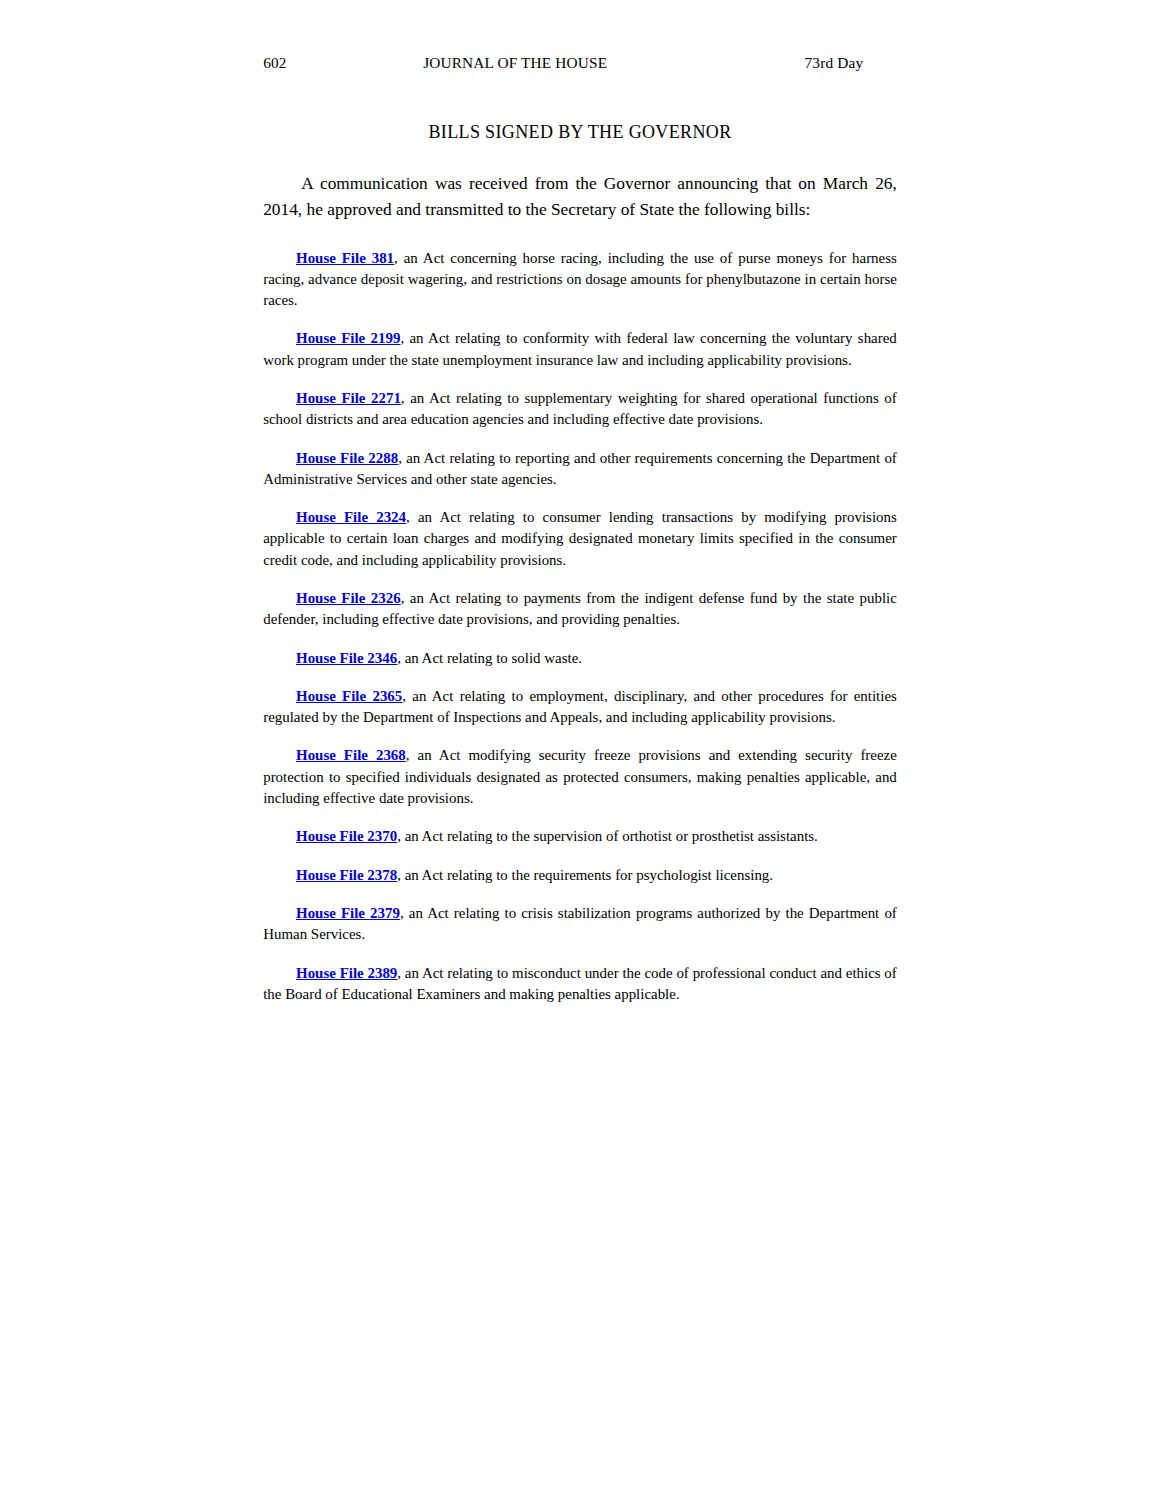602 JOURNAL OF THE HOUSE 73rd Day
BILLS SIGNED BY THE GOVERNOR
A communication was received from the Governor announcing that on March 26, 2014, he approved and transmitted to the Secretary of State the following bills:
House File 381, an Act concerning horse racing, including the use of purse moneys for harness racing, advance deposit wagering, and restrictions on dosage amounts for phenylbutazone in certain horse races.
House File 2199, an Act relating to conformity with federal law concerning the voluntary shared work program under the state unemployment insurance law and including applicability provisions.
House File 2271, an Act relating to supplementary weighting for shared operational functions of school districts and area education agencies and including effective date provisions.
House File 2288, an Act relating to reporting and other requirements concerning the Department of Administrative Services and other state agencies.
House File 2324, an Act relating to consumer lending transactions by modifying provisions applicable to certain loan charges and modifying designated monetary limits specified in the consumer credit code, and including applicability provisions.
House File 2326, an Act relating to payments from the indigent defense fund by the state public defender, including effective date provisions, and providing penalties.
House File 2346, an Act relating to solid waste.
House File 2365, an Act relating to employment, disciplinary, and other procedures for entities regulated by the Department of Inspections and Appeals, and including applicability provisions.
House File 2368, an Act modifying security freeze provisions and extending security freeze protection to specified individuals designated as protected consumers, making penalties applicable, and including effective date provisions.
House File 2370, an Act relating to the supervision of orthotist or prosthetist assistants.
House File 2378, an Act relating to the requirements for psychologist licensing.
House File 2379, an Act relating to crisis stabilization programs authorized by the Department of Human Services.
House File 2389, an Act relating to misconduct under the code of professional conduct and ethics of the Board of Educational Examiners and making penalties applicable.